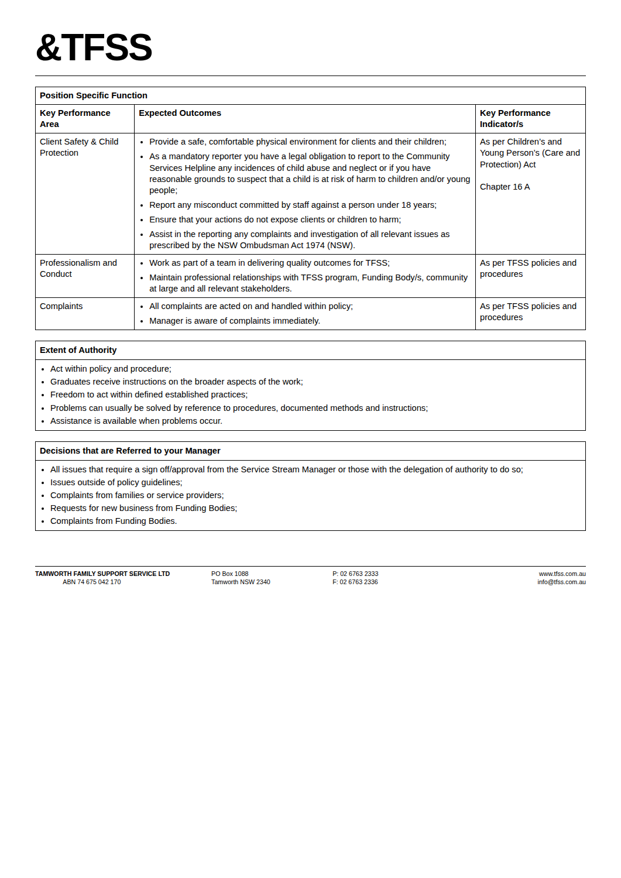&TFSS
| Position Specific Function |
| Key Performance Area | Expected Outcomes | Key Performance Indicator/s |
| Client Safety & Child Protection | Provide a safe, comfortable physical environment for clients and their children; As a mandatory reporter you have a legal obligation to report to the Community Services Helpline any incidences of child abuse and neglect or if you have reasonable grounds to suspect that a child is at risk of harm to children and/or young people; Report any misconduct committed by staff against a person under 18 years; Ensure that your actions do not expose clients or children to harm; Assist in the reporting any complaints and investigation of all relevant issues as prescribed by the NSW Ombudsman Act 1974 (NSW). | As per Children’s and Young Person’s (Care and Protection) Act Chapter 16 A |
| Professionalism and Conduct | Work as part of a team in delivering quality outcomes for TFSS; Maintain professional relationships with TFSS program, Funding Body/s, community at large and all relevant stakeholders. | As per TFSS policies and procedures |
| Complaints | All complaints are acted on and handled within policy; Manager is aware of complaints immediately. | As per TFSS policies and procedures |
| Extent of Authority |
| Act within policy and procedure; Graduates receive instructions on the broader aspects of the work; Freedom to act within defined established practices; Problems can usually be solved by reference to procedures, documented methods and instructions; Assistance is available when problems occur. |
| Decisions that are Referred to your Manager |
| All issues that require a sign off/approval from the Service Stream Manager or those with the delegation of authority to do so; Issues outside of policy guidelines; Complaints from families or service providers; Requests for new business from Funding Bodies; Complaints from Funding Bodies. |
| TAMWORTH FAMILY SUPPORT SERVICE LTD ABN 74 675 042 170 | PO Box 1088 Tamworth NSW 2340 | P: 02 6763 2333 F: 02 6763 2336 | www.tfss.com.au info@tfss.com.au |